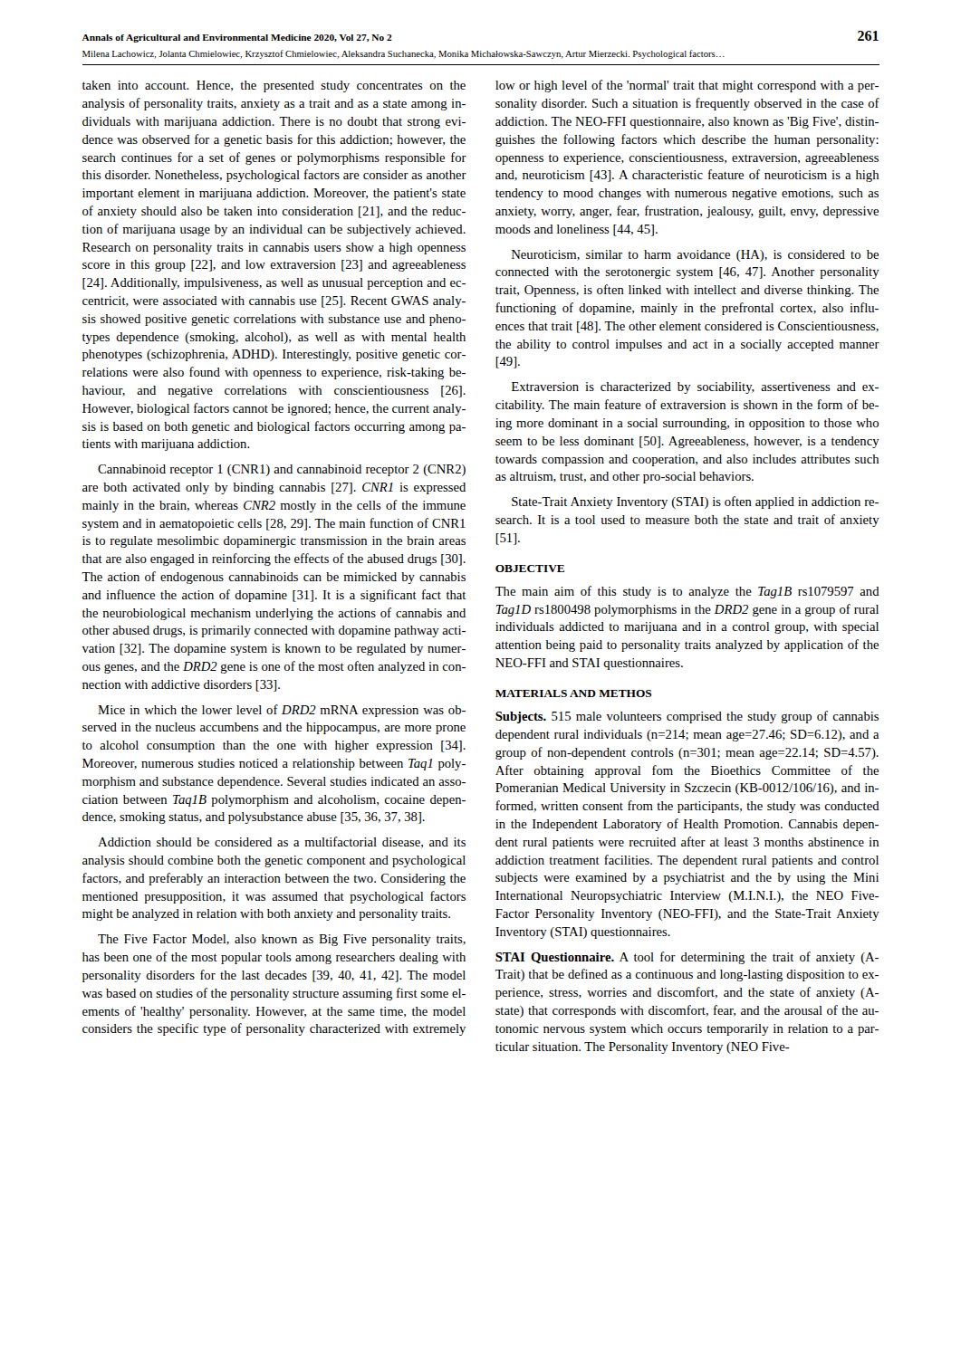Annals of Agricultural and Environmental Medicine 2020, Vol 27, No 2 261
Milena Lachowicz, Jolanta Chmielowiec, Krzysztof Chmielowiec, Aleksandra Suchanecka, Monika Michałowska-Sawczyn, Artur Mierzecki. Psychological factors…
taken into account. Hence, the presented study concentrates on the analysis of personality traits, anxiety as a trait and as a state among individuals with marijuana addiction. There is no doubt that strong evidence was observed for a genetic basis for this addiction; however, the search continues for a set of genes or polymorphisms responsible for this disorder. Nonetheless, psychological factors are consider as another important element in marijuana addiction. Moreover, the patient's state of anxiety should also be taken into consideration [21], and the reduction of marijuana usage by an individual can be subjectively achieved. Research on personality traits in cannabis users show a high openness score in this group [22], and low extraversion [23] and agreeableness [24]. Additionally, impulsiveness, as well as unusual perception and eccentricit, were associated with cannabis use [25]. Recent GWAS analysis showed positive genetic correlations with substance use and phenotypes dependence (smoking, alcohol), as well as with mental health phenotypes (schizophrenia, ADHD). Interestingly, positive genetic correlations were also found with openness to experience, risk-taking behaviour, and negative correlations with conscientiousness [26]. However, biological factors cannot be ignored; hence, the current analysis is based on both genetic and biological factors occurring among patients with marijuana addiction.
Cannabinoid receptor 1 (CNR1) and cannabinoid receptor 2 (CNR2) are both activated only by binding cannabis [27]. CNR1 is expressed mainly in the brain, whereas CNR2 mostly in the cells of the immune system and in aematopoietic cells [28, 29]. The main function of CNR1 is to regulate mesolimbic dopaminergic transmission in the brain areas that are also engaged in reinforcing the effects of the abused drugs [30]. The action of endogenous cannabinoids can be mimicked by cannabis and influence the action of dopamine [31]. It is a significant fact that the neurobiological mechanism underlying the actions of cannabis and other abused drugs, is primarily connected with dopamine pathway activation [32]. The dopamine system is known to be regulated by numerous genes, and the DRD2 gene is one of the most often analyzed in connection with addictive disorders [33].
Mice in which the lower level of DRD2 mRNA expression was observed in the nucleus accumbens and the hippocampus, are more prone to alcohol consumption than the one with higher expression [34]. Moreover, numerous studies noticed a relationship between Taq1 polymorphism and substance dependence. Several studies indicated an association between Taq1B polymorphism and alcoholism, cocaine dependence, smoking status, and polysubstance abuse [35, 36, 37, 38].
Addiction should be considered as a multifactorial disease, and its analysis should combine both the genetic component and psychological factors, and preferably an interaction between the two. Considering the mentioned presupposition, it was assumed that psychological factors might be analyzed in relation with both anxiety and personality traits.
The Five Factor Model, also known as Big Five personality traits, has been one of the most popular tools among researchers dealing with personality disorders for the last decades [39, 40, 41, 42]. The model was based on studies of the personality structure assuming first some elements of 'healthy' personality. However, at the same time, the model considers the specific type of personality characterized with extremely low or high level of the 'normal' trait that might correspond with a personality disorder. Such a situation is frequently observed in the case of addiction. The NEO-FFI questionnaire, also known as 'Big Five', distinguishes the following factors which describe the human personality: openness to experience, conscientiousness, extraversion, agreeableness and, neuroticism [43]. A characteristic feature of neuroticism is a high tendency to mood changes with numerous negative emotions, such as anxiety, worry, anger, fear, frustration, jealousy, guilt, envy, depressive moods and loneliness [44, 45].
Neuroticism, similar to harm avoidance (HA), is considered to be connected with the serotonergic system [46, 47]. Another personality trait, Openness, is often linked with intellect and diverse thinking. The functioning of dopamine, mainly in the prefrontal cortex, also influences that trait [48]. The other element considered is Conscientiousness, the ability to control impulses and act in a socially accepted manner [49].
Extraversion is characterized by sociability, assertiveness and excitability. The main feature of extraversion is shown in the form of being more dominant in a social surrounding, in opposition to those who seem to be less dominant [50]. Agreeableness, however, is a tendency towards compassion and cooperation, and also includes attributes such as altruism, trust, and other pro-social behaviors.
State-Trait Anxiety Inventory (STAI) is often applied in addiction research. It is a tool used to measure both the state and trait of anxiety [51].
OBJECTIVE
The main aim of this study is to analyze the Tag1B rs1079597 and Tag1D rs1800498 polymorphisms in the DRD2 gene in a group of rural individuals addicted to marijuana and in a control group, with special attention being paid to personality traits analyzed by application of the NEO-FFI and STAI questionnaires.
MATERIALS AND METHOS
Subjects. 515 male volunteers comprised the study group of cannabis dependent rural individuals (n=214; mean age=27.46; SD=6.12), and a group of non-dependent controls (n=301; mean age=22.14; SD=4.57). After obtaining approval fom the Bioethics Committee of the Pomeranian Medical University in Szczecin (KB-0012/106/16), and informed, written consent from the participants, the study was conducted in the Independent Laboratory of Health Promotion. Cannabis dependent rural patients were recruited after at least 3 months abstinence in addiction treatment facilities. The dependent rural patients and control subjects were examined by a psychiatrist and the by using the Mini International Neuropsychiatric Interview (M.I.N.I.), the NEO Five-Factor Personality Inventory (NEO-FFI), and the State-Trait Anxiety Inventory (STAI) questionnaires.
STAI Questionnaire. A tool for determining the trait of anxiety (A-Trait) that be defined as a continuous and long-lasting disposition to experience, stress, worries and discomfort, and the state of anxiety (A-state) that corresponds with discomfort, fear, and the arousal of the autonomic nervous system which occurs temporarily in relation to a particular situation. The Personality Inventory (NEO Five-